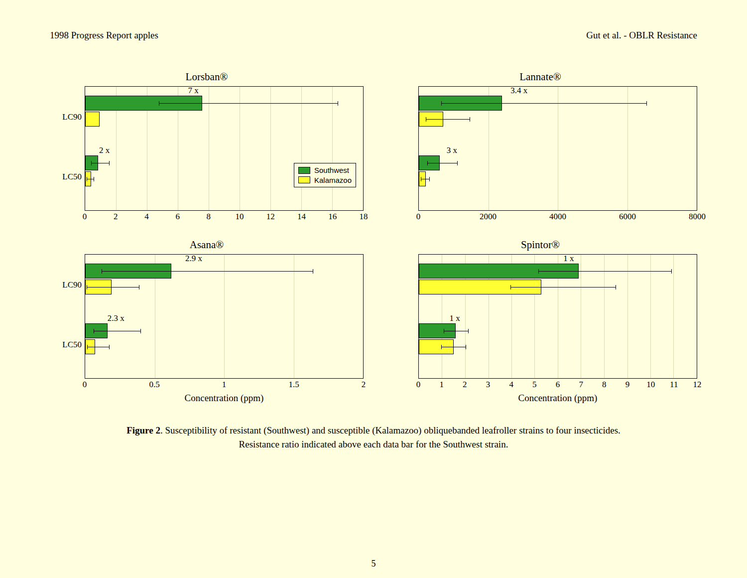1998 Progress Report apples
Gut et al. - OBLR Resistance
Lorsban®
LC90 LC50
7 x
2 x
Southwest
Kalamazoo
0 2 4 6 8 10 12 14 16 18
Lannate®
3.4 x
3 x
0 2000 4000 6000 8000
Asana®
LC90 LC50
2.9 x
2.3 x
0 0.5 1 1.5 2
Concentration (ppm)
Spintor®
1 x
1 x
0 1 2 3 4 5 6 7 8 9 10 11 12
Concentration (ppm)
Figure 2. Susceptibility of resistant (Southwest) and susceptible (Kalamazoo) obliquebanded leafroller strains to four insecticides.
Resistance ratio indicated above each data bar for the Southwest strain.
5